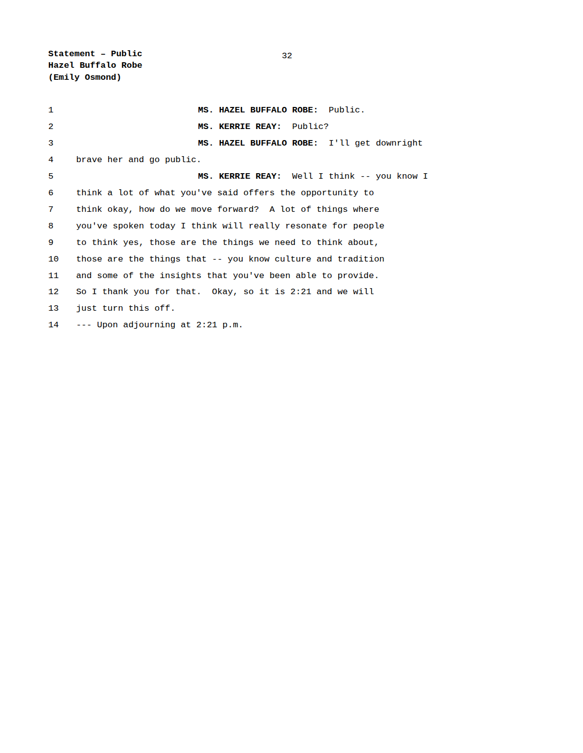Statement – Public
Hazel Buffalo Robe
(Emily Osmond)
32
| 1 | MS. HAZEL BUFFALO ROBE: Public. |
| 2 | MS. KERRIE REAY: Public? |
| 3 | MS. HAZEL BUFFALO ROBE: I'll get downright |
| 4 | brave her and go public. |
| 5 | MS. KERRIE REAY: Well I think -- you know I |
| 6 | think a lot of what you've said offers the opportunity to |
| 7 | think okay, how do we move forward? A lot of things where |
| 8 | you've spoken today I think will really resonate for people |
| 9 | to think yes, those are the things we need to think about, |
| 10 | those are the things that -- you know culture and tradition |
| 11 | and some of the insights that you've been able to provide. |
| 12 | So I thank you for that. Okay, so it is 2:21 and we will |
| 13 | just turn this off. |
| 14 | --- Upon adjourning at 2:21 p.m. |